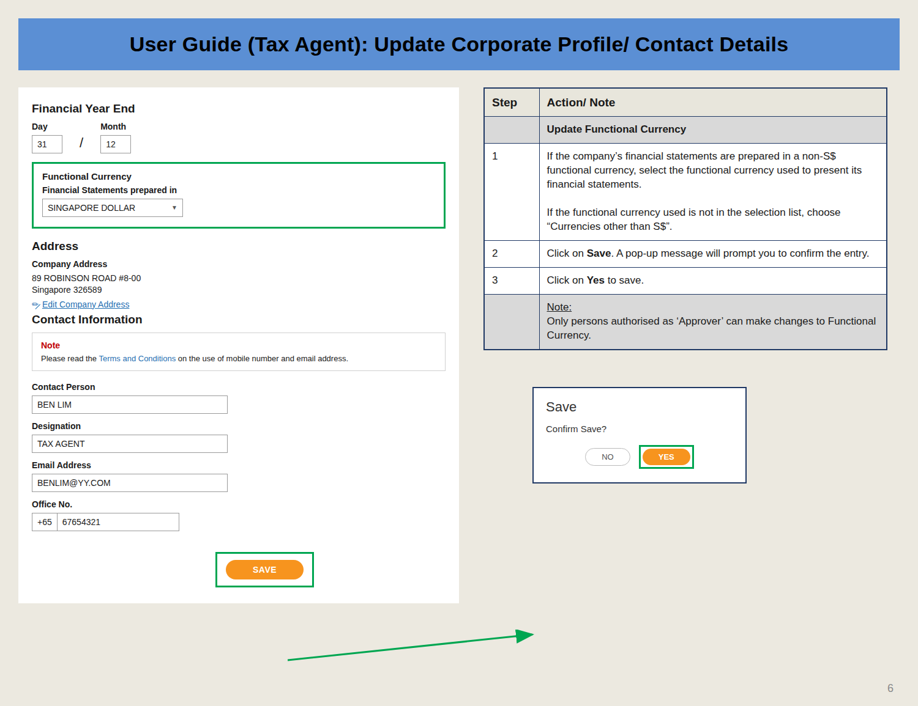User Guide (Tax Agent): Update Corporate Profile/ Contact Details
Financial Year End
Day
31
/
Month
12
Functional Currency
Financial Statements prepared in
SINGAPORE DOLLAR ▼
Address
Company Address
89 ROBINSON ROAD #8-00
Singapore 326589
✎ Edit Company Address
Contact Information
Note
Please read the Terms and Conditions on the use of mobile number and email address.
Contact Person
BEN LIM
Designation
TAX AGENT
Email Address
BENLIM@YY.COM
Office No.
+65
67654321
SAVE
| Step | Action/ Note |
| --- | --- |
| | Update Functional Currency |
| 1 | If the company’s financial statements are prepared in a non-S$ functional currency, select the functional currency used to present its financial statements. If the functional currency used is not in the selection list, choose “Currencies other than S$”. |
| 2 | Click on Save . A pop-up message will prompt you to confirm the entry. |
| 3 | Click on Yes to save. |
| | Note: Only persons authorised as ‘Approver’ can make changes to Functional Currency. |
Save
Confirm Save?
NO YES
6